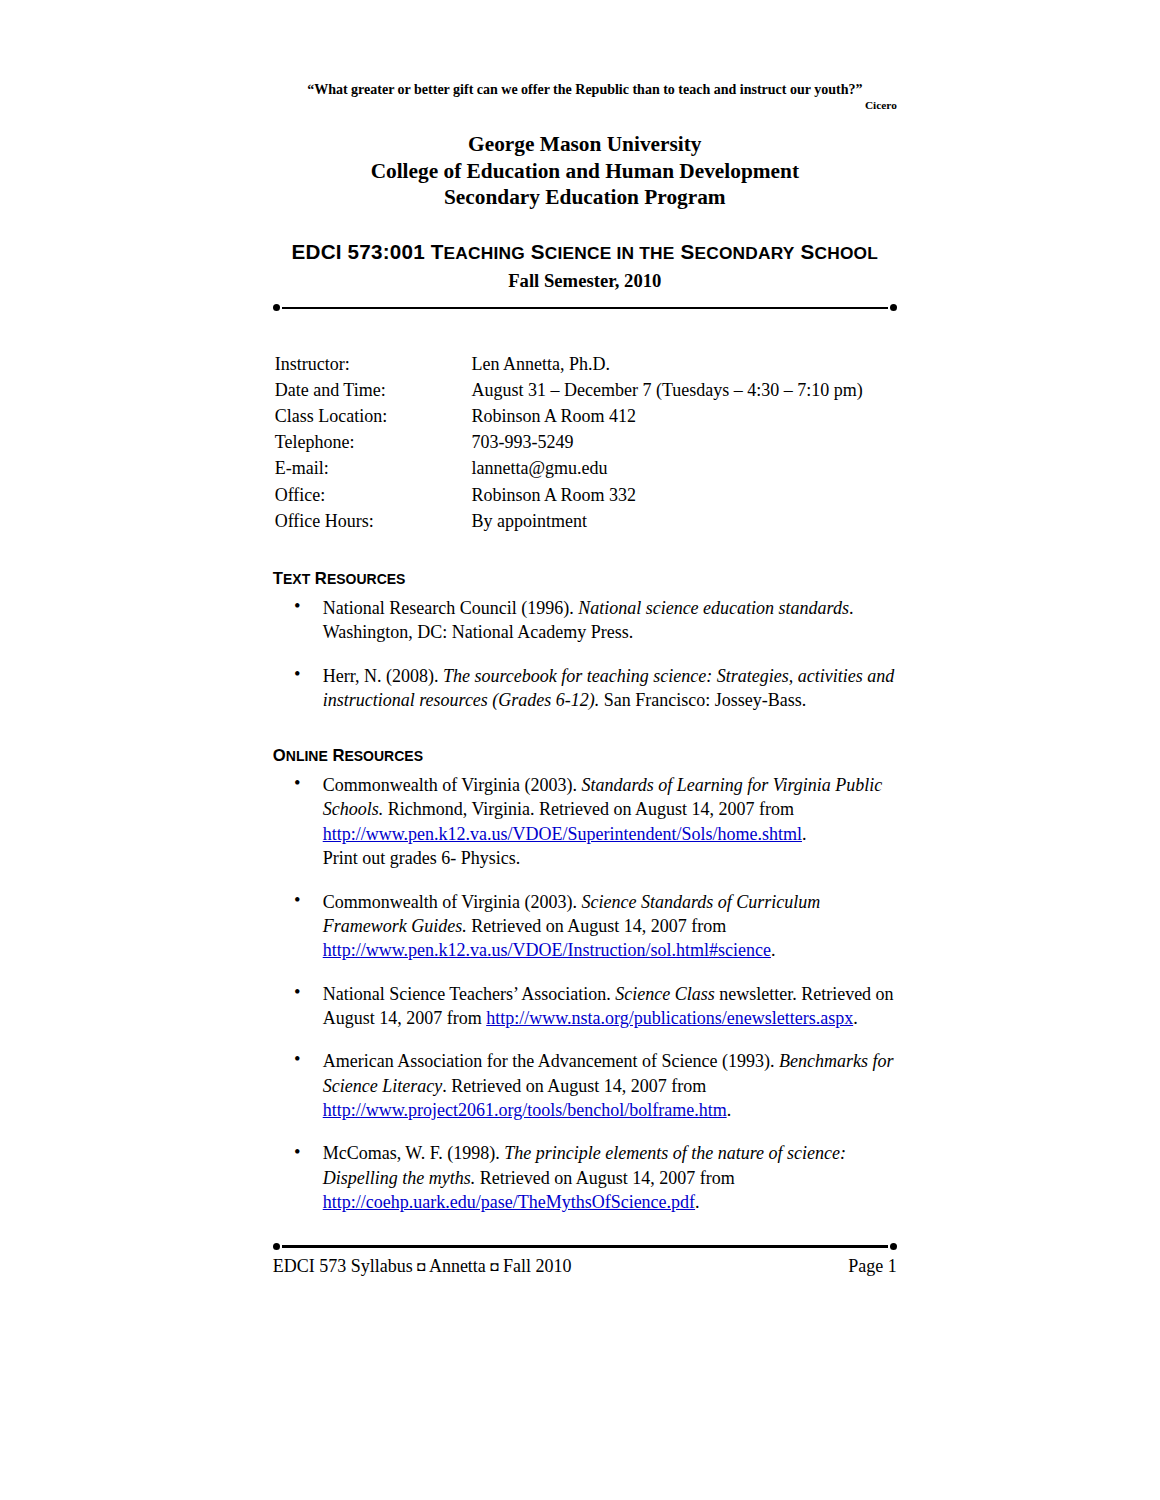“What greater or better gift can we offer the Republic than to teach and instruct our youth?”
Cicero
George Mason University College of Education and Human Development Secondary Education Program
EDCI 573:001 TEACHING SCIENCE IN THE SECONDARY SCHOOL
Fall Semester, 2010
| Instructor: | Len Annetta, Ph.D. |
| Date and Time: | August 31 – December 7 (Tuesdays – 4:30 – 7:10 pm) |
| Class Location: | Robinson A Room 412 |
| Telephone: | 703-993-5249 |
| E-mail: | lannetta@gmu.edu |
| Office: | Robinson A Room 332 |
| Office Hours: | By appointment |
TEXT RESOURCES
National Research Council (1996). National science education standards. Washington, DC: National Academy Press.
Herr, N. (2008). The sourcebook for teaching science: Strategies, activities and instructional resources (Grades 6-12). San Francisco: Jossey-Bass.
ONLINE RESOURCES
Commonwealth of Virginia (2003). Standards of Learning for Virginia Public Schools. Richmond, Virginia. Retrieved on August 14, 2007 from http://www.pen.k12.va.us/VDOE/Superintendent/Sols/home.shtml.
Print out grades 6- Physics.
Commonwealth of Virginia (2003). Science Standards of Curriculum Framework Guides. Retrieved on August 14, 2007 from http://www.pen.k12.va.us/VDOE/Instruction/sol.html#science.
National Science Teachers’ Association. Science Class newsletter. Retrieved on August 14, 2007 from http://www.nsta.org/publications/enewsletters.aspx.
American Association for the Advancement of Science (1993). Benchmarks for Science Literacy. Retrieved on August 14, 2007 from http://www.project2061.org/tools/benchol/bolframe.htm.
McComas, W. F. (1998). The principle elements of the nature of science: Dispelling the myths. Retrieved on August 14, 2007 from http://coehp.uark.edu/pase/TheMythsOfScience.pdf.
EDCI 573 Syllabus ◘ Annetta ◘ Fall 2010
Page 1